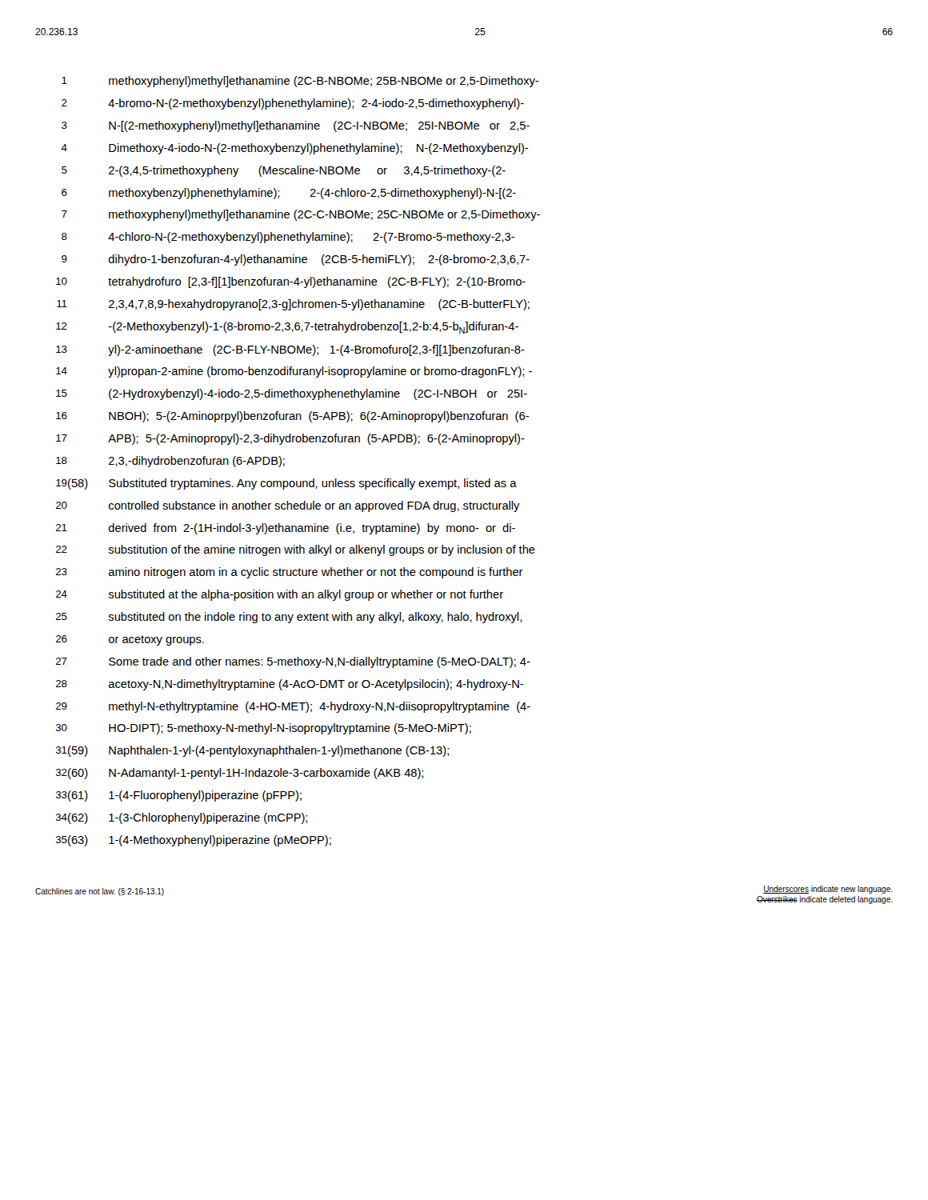20.236.13 25 66
| 1 | | methoxyphenyl)methyl]ethanamine (2C-B-NBOMe; 25B-NBOMe or 2,5-Dimethoxy- |
| 2 | | 4-bromo-N-(2-methoxybenzyl)phenethylamine); 2-4-iodo-2,5-dimethoxyphenyl)- |
| 3 | | N-[(2-methoxyphenyl)methyl]ethanamine (2C-I-NBOMe; 25I-NBOMe or 2,5- |
| 4 | | Dimethoxy-4-iodo-N-(2-methoxybenzyl)phenethylamine); N-(2-Methoxybenzyl)- |
| 5 | | 2-(3,4,5-trimethoxypheny (Mescaline-NBOMe or 3,4,5-trimethoxy-(2- |
| 6 | | methoxybenzyl)phenethylamine); 2-(4-chloro-2,5-dimethoxyphenyl)-N-[(2- |
| 7 | | methoxyphenyl)methyl]ethanamine (2C-C-NBOMe; 25C-NBOMe or 2,5-Dimethoxy- |
| 8 | | 4-chloro-N-(2-methoxybenzyl)phenethylamine); 2-(7-Bromo-5-methoxy-2,3- |
| 9 | | dihydro-1-benzofuran-4-yl)ethanamine (2CB-5-hemiFLY); 2-(8-bromo-2,3,6,7- |
| 10 | | tetrahydrofuro [2,3-f][1]benzofuran-4-yl)ethanamine (2C-B-FLY); 2-(10-Bromo- |
| 11 | | 2,3,4,7,8,9-hexahydropyrano[2,3-g]chromen-5-yl)ethanamine (2C-B-butterFLY); |
| 12 | | -(2-Methoxybenzyl)-1-(8-bromo-2,3,6,7-tetrahydrobenzo[1,2-b:4,5-b N ]difuran-4- |
| 13 | | yl)-2-aminoethane (2C-B-FLY-NBOMe); 1-(4-Bromofuro[2,3-f][1]benzofuran-8- |
| 14 | | yl)propan-2-amine (bromo-benzodifuranyl-isopropylamine or bromo-dragonFLY); - |
| 15 | | (2-Hydroxybenzyl)-4-iodo-2,5-dimethoxyphenethylamine (2C-I-NBOH or 25I- |
| 16 | | NBOH); 5-(2-Aminoprpyl)benzofuran (5-APB); 6(2-Aminopropyl)benzofuran (6- |
| 17 | | APB); 5-(2-Aminopropyl)-2,3-dihydrobenzofuran (5-APDB); 6-(2-Aminopropyl)- |
| 18 | | 2,3,-dihydrobenzofuran (6-APDB); |
| 19 | (58) | Substituted tryptamines. Any compound, unless specifically exempt, listed as a |
| 20 | | controlled substance in another schedule or an approved FDA drug, structurally |
| 21 | | derived from 2-(1H-indol-3-yl)ethanamine (i.e, tryptamine) by mono- or di- |
| 22 | | substitution of the amine nitrogen with alkyl or alkenyl groups or by inclusion of the |
| 23 | | amino nitrogen atom in a cyclic structure whether or not the compound is further |
| 24 | | substituted at the alpha-position with an alkyl group or whether or not further |
| 25 | | substituted on the indole ring to any extent with any alkyl, alkoxy, halo, hydroxyl, |
| 26 | | or acetoxy groups. |
| 27 | | Some trade and other names: 5-methoxy-N,N-diallyltryptamine (5-MeO-DALT); 4- |
| 28 | | acetoxy-N,N-dimethyltryptamine (4-AcO-DMT or O-Acetylpsilocin); 4-hydroxy-N- |
| 29 | | methyl-N-ethyltryptamine (4-HO-MET); 4-hydroxy-N,N-diisopropyltryptamine (4- |
| 30 | | HO-DIPT); 5-methoxy-N-methyl-N-isopropyltryptamine (5-MeO-MiPT); |
| 31 | (59) | Naphthalen-1-yl-(4-pentyloxynaphthalen-1-yl)methanone (CB-13); |
| 32 | (60) | N-Adamantyl-1-pentyl-1H-Indazole-3-carboxamide (AKB 48); |
| 33 | (61) | 1-(4-Fluorophenyl)piperazine (pFPP); |
| 34 | (62) | 1-(3-Chlorophenyl)piperazine (mCPP); |
| 35 | (63) | 1-(4-Methoxyphenyl)piperazine (pMeOPP); |
Catchlines are not law. (§ 2-16-13.1)
Underscores indicate new language.
Overstrikes indicate deleted language.